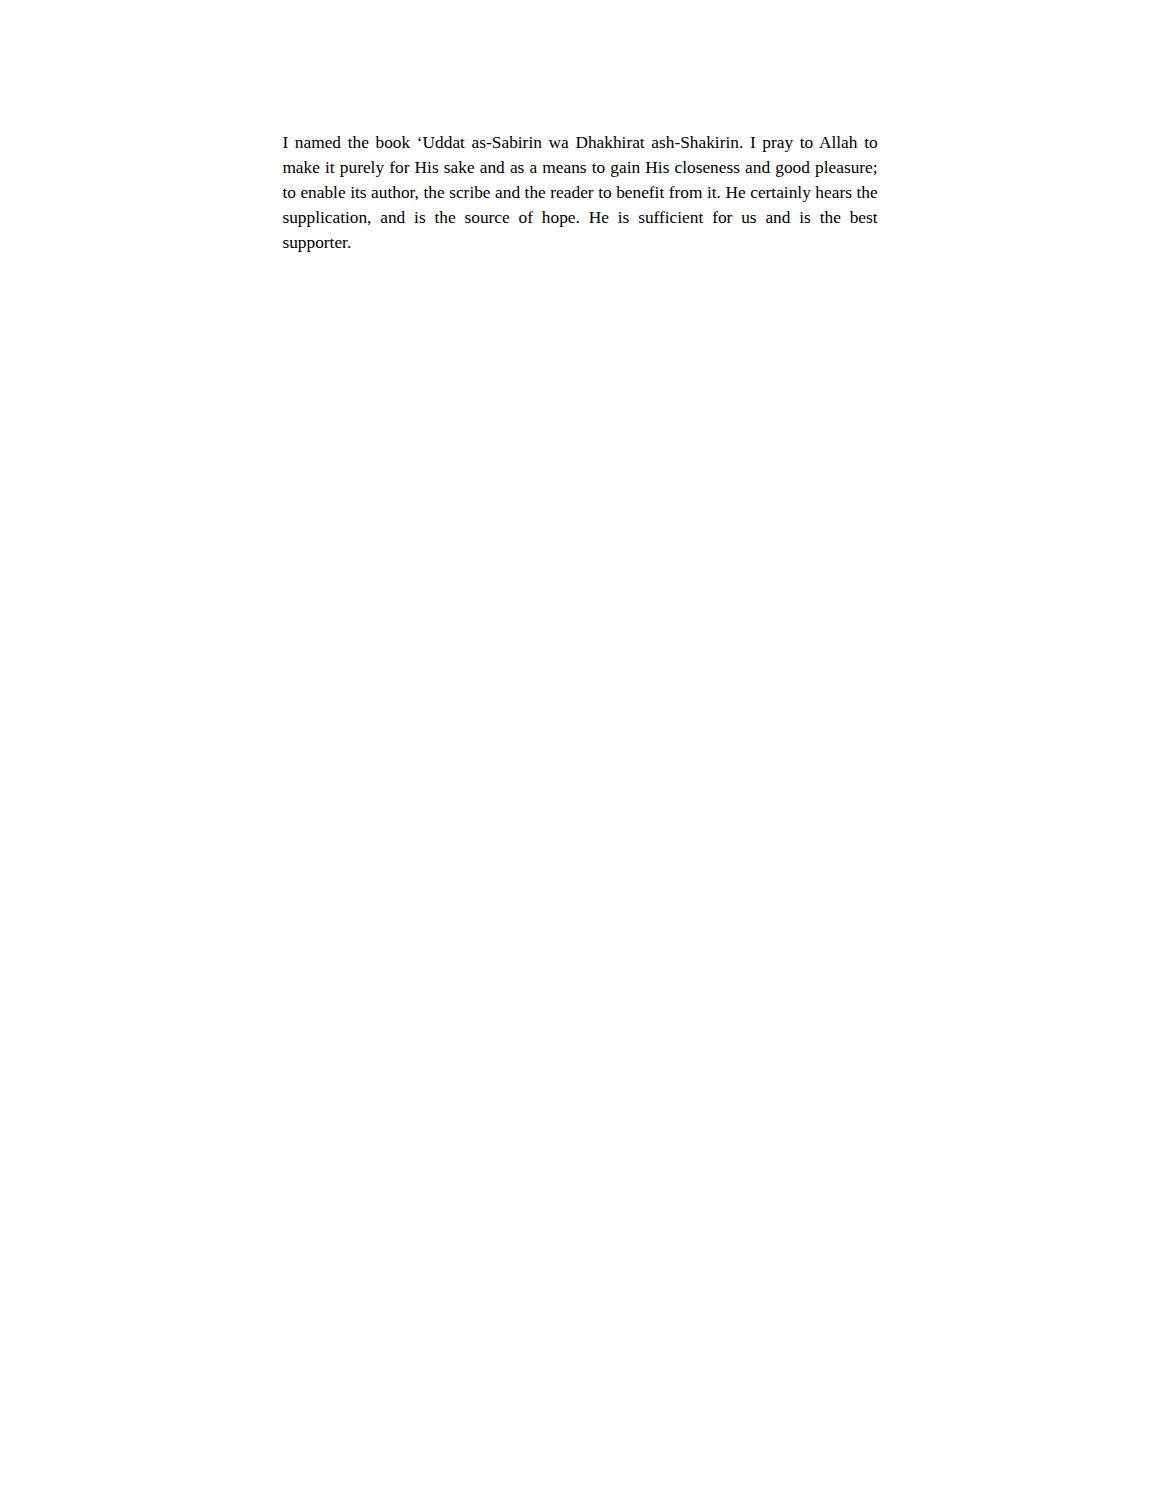I named the book ‘Uddat as-Sabirin wa Dhakhirat ash-Shakirin. I pray to Allah to make it purely for His sake and as a means to gain His closeness and good pleasure; to enable its author, the scribe and the reader to benefit from it. He certainly hears the supplication, and is the source of hope. He is sufficient for us and is the best supporter.